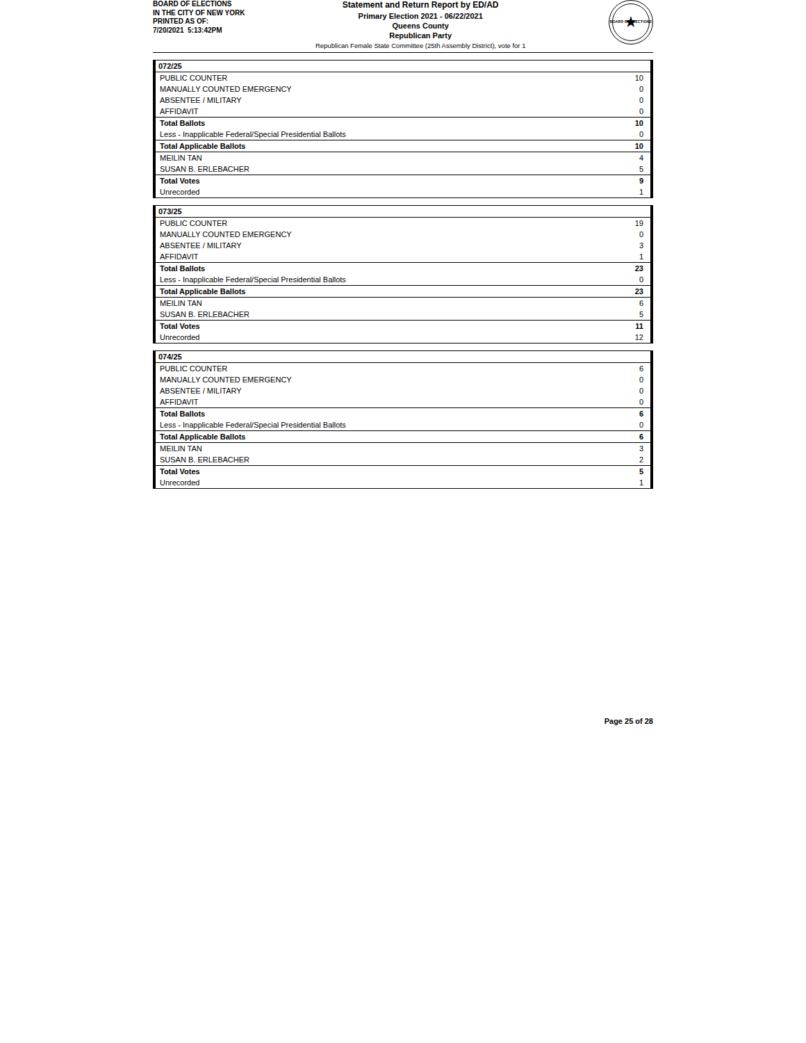BOARD OF ELECTIONS
IN THE CITY OF NEW YORK
PRINTED AS OF:
7/20/2021 5:13:42PM
Statement and Return Report by ED/AD
Primary Election 2021 - 06/22/2021
Queens County
Republican Party
Republican Female State Committee (25th Assembly District), vote for 1
BOARD OF ELECTIONS ★
072/25
| PUBLIC COUNTER | 10 |
| MANUALLY COUNTED EMERGENCY | 0 |
| ABSENTEE / MILITARY | 0 |
| AFFIDAVIT | 0 |
| Total Ballots | 10 |
| Less - Inapplicable Federal/Special Presidential Ballots | 0 |
| Total Applicable Ballots | 10 |
| MEILIN TAN | 4 |
| SUSAN B. ERLEBACHER | 5 |
| Total Votes | 9 |
| Unrecorded | 1 |
073/25
| PUBLIC COUNTER | 19 |
| MANUALLY COUNTED EMERGENCY | 0 |
| ABSENTEE / MILITARY | 3 |
| AFFIDAVIT | 1 |
| Total Ballots | 23 |
| Less - Inapplicable Federal/Special Presidential Ballots | 0 |
| Total Applicable Ballots | 23 |
| MEILIN TAN | 6 |
| SUSAN B. ERLEBACHER | 5 |
| Total Votes | 11 |
| Unrecorded | 12 |
074/25
| PUBLIC COUNTER | 6 |
| MANUALLY COUNTED EMERGENCY | 0 |
| ABSENTEE / MILITARY | 0 |
| AFFIDAVIT | 0 |
| Total Ballots | 6 |
| Less - Inapplicable Federal/Special Presidential Ballots | 0 |
| Total Applicable Ballots | 6 |
| MEILIN TAN | 3 |
| SUSAN B. ERLEBACHER | 2 |
| Total Votes | 5 |
| Unrecorded | 1 |
Page 25 of 28